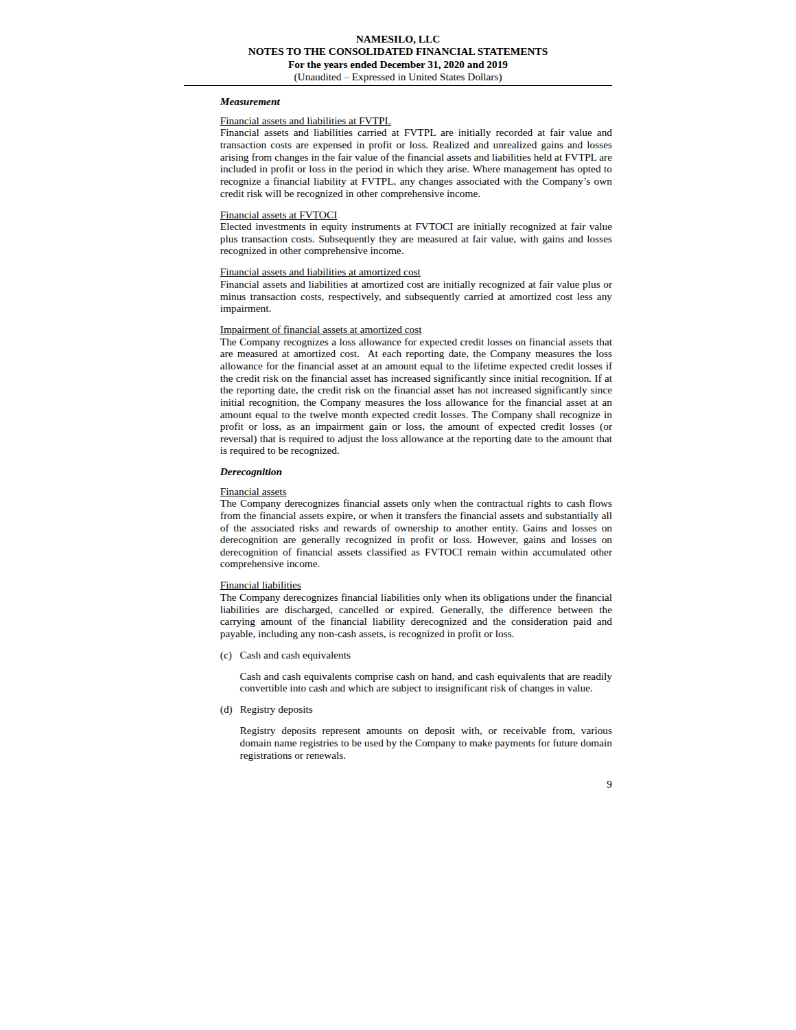NAMESILO, LLC
NOTES TO THE CONSOLIDATED FINANCIAL STATEMENTS
For the years ended December 31, 2020 and 2019
(Unaudited – Expressed in United States Dollars)
Measurement
Financial assets and liabilities at FVTPL
Financial assets and liabilities carried at FVTPL are initially recorded at fair value and transaction costs are expensed in profit or loss. Realized and unrealized gains and losses arising from changes in the fair value of the financial assets and liabilities held at FVTPL are included in profit or loss in the period in which they arise. Where management has opted to recognize a financial liability at FVTPL, any changes associated with the Company’s own credit risk will be recognized in other comprehensive income.
Financial assets at FVTOCI
Elected investments in equity instruments at FVTOCI are initially recognized at fair value plus transaction costs. Subsequently they are measured at fair value, with gains and losses recognized in other comprehensive income.
Financial assets and liabilities at amortized cost
Financial assets and liabilities at amortized cost are initially recognized at fair value plus or minus transaction costs, respectively, and subsequently carried at amortized cost less any impairment.
Impairment of financial assets at amortized cost
The Company recognizes a loss allowance for expected credit losses on financial assets that are measured at amortized cost. At each reporting date, the Company measures the loss allowance for the financial asset at an amount equal to the lifetime expected credit losses if the credit risk on the financial asset has increased significantly since initial recognition. If at the reporting date, the credit risk on the financial asset has not increased significantly since initial recognition, the Company measures the loss allowance for the financial asset at an amount equal to the twelve month expected credit losses. The Company shall recognize in profit or loss, as an impairment gain or loss, the amount of expected credit losses (or reversal) that is required to adjust the loss allowance at the reporting date to the amount that is required to be recognized.
Derecognition
Financial assets
The Company derecognizes financial assets only when the contractual rights to cash flows from the financial assets expire, or when it transfers the financial assets and substantially all of the associated risks and rewards of ownership to another entity. Gains and losses on derecognition are generally recognized in profit or loss. However, gains and losses on derecognition of financial assets classified as FVTOCI remain within accumulated other comprehensive income.
Financial liabilities
The Company derecognizes financial liabilities only when its obligations under the financial liabilities are discharged, cancelled or expired. Generally, the difference between the carrying amount of the financial liability derecognized and the consideration paid and payable, including any non-cash assets, is recognized in profit or loss.
(c)
Cash and cash equivalents
Cash and cash equivalents comprise cash on hand, and cash equivalents that are readily convertible into cash and which are subject to insignificant risk of changes in value.
(d)
Registry deposits
Registry deposits represent amounts on deposit with, or receivable from, various domain name registries to be used by the Company to make payments for future domain registrations or renewals.
9